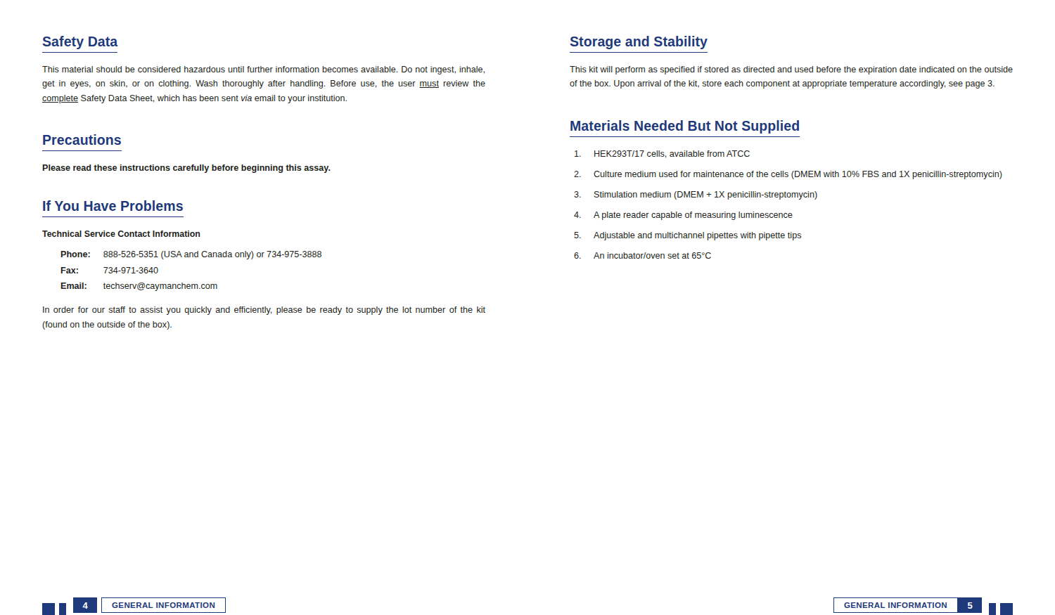Safety Data
This material should be considered hazardous until further information becomes available. Do not ingest, inhale, get in eyes, on skin, or on clothing. Wash thoroughly after handling. Before use, the user must review the complete Safety Data Sheet, which has been sent via email to your institution.
Precautions
Please read these instructions carefully before beginning this assay.
If You Have Problems
Technical Service Contact Information
| Phone: | 888-526-5351 (USA and Canada only) or 734-975-3888 |
| Fax: | 734-971-3640 |
| Email: | techserv@caymanchem.com |
In order for our staff to assist you quickly and efficiently, please be ready to supply the lot number of the kit (found on the outside of the box).
4
GENERAL INFORMATION
Storage and Stability
This kit will perform as specified if stored as directed and used before the expiration date indicated on the outside of the box. Upon arrival of the kit, store each component at appropriate temperature accordingly, see page 3.
Materials Needed But Not Supplied
HEK293T/17 cells, available from ATCC
Culture medium used for maintenance of the cells (DMEM with 10% FBS and 1X penicillin-streptomycin)
Stimulation medium (DMEM + 1X penicillin-streptomycin)
A plate reader capable of measuring luminescence
Adjustable and multichannel pipettes with pipette tips
An incubator/oven set at 65°C
GENERAL INFORMATION
5